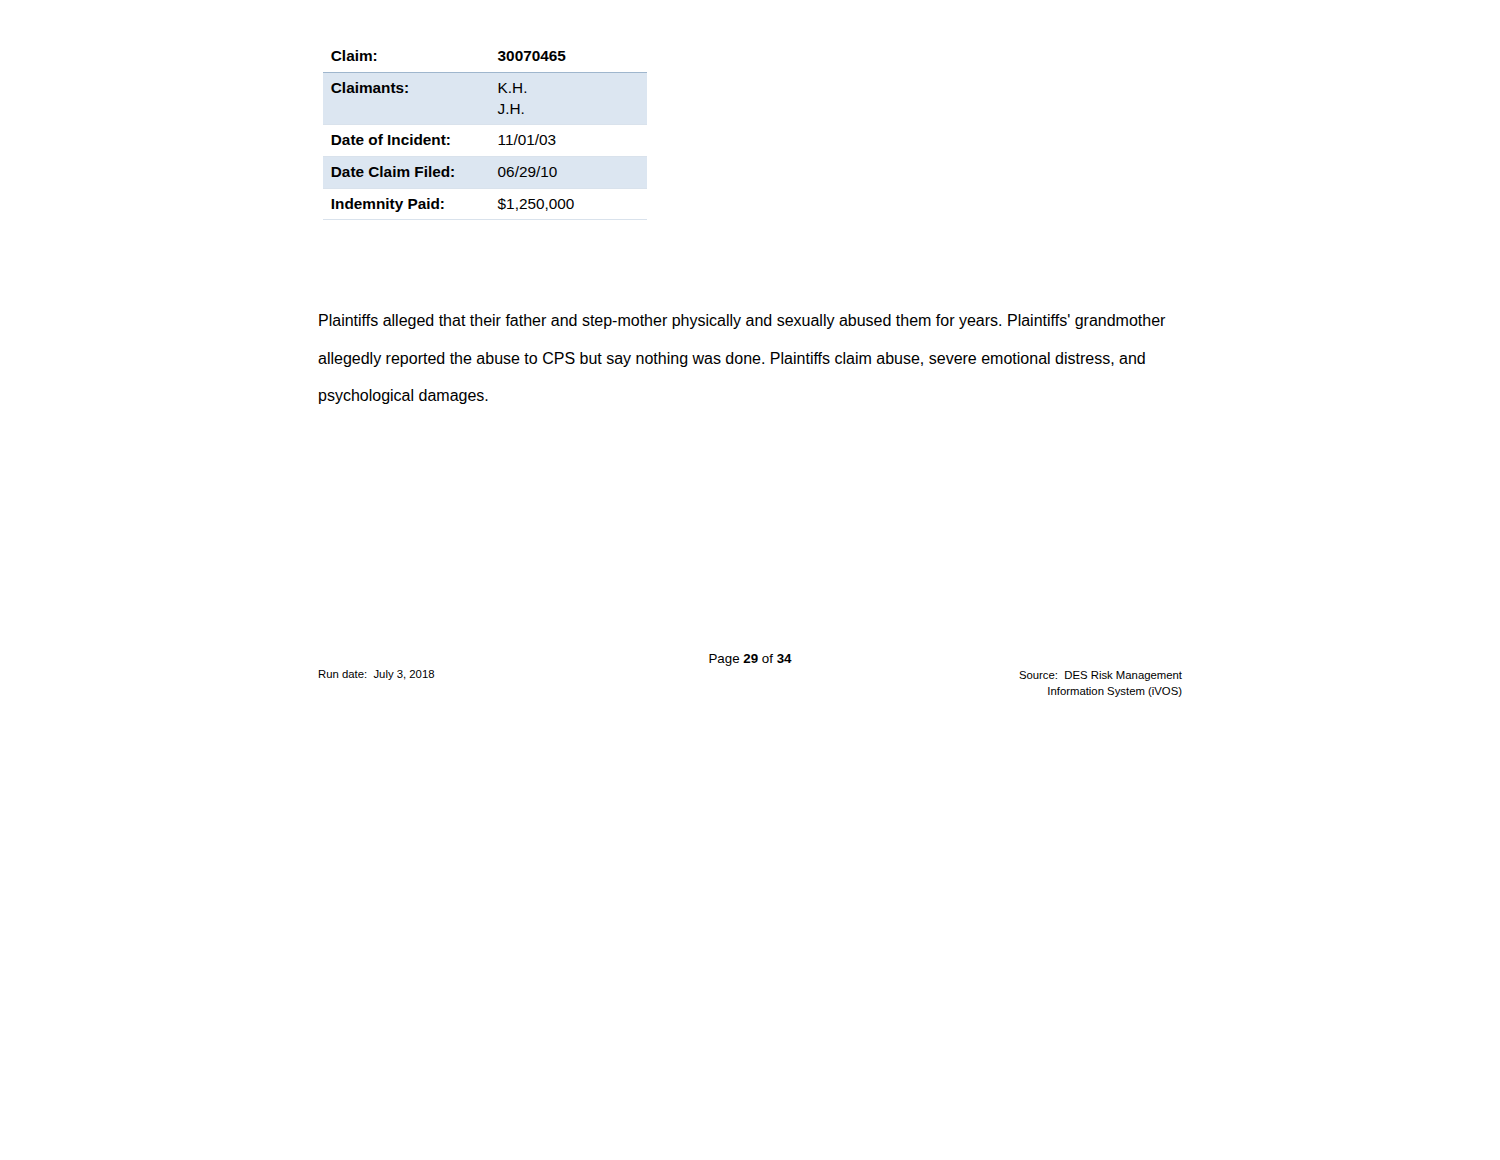| Claim: | 30070465 |
| Claimants: | K.H. J.H. |
| Date of Incident: | 11/01/03 |
| Date Claim Filed: | 06/29/10 |
| Indemnity Paid: | $1,250,000 |
Plaintiffs alleged that their father and step-mother physically and sexually abused them for years. Plaintiffs' grandmother allegedly reported the abuse to CPS but say nothing was done. Plaintiffs claim abuse, severe emotional distress, and psychological damages.
Page 29 of 34
Run date: July 3, 2018
Source: DES Risk Management
Information System (iVOS)